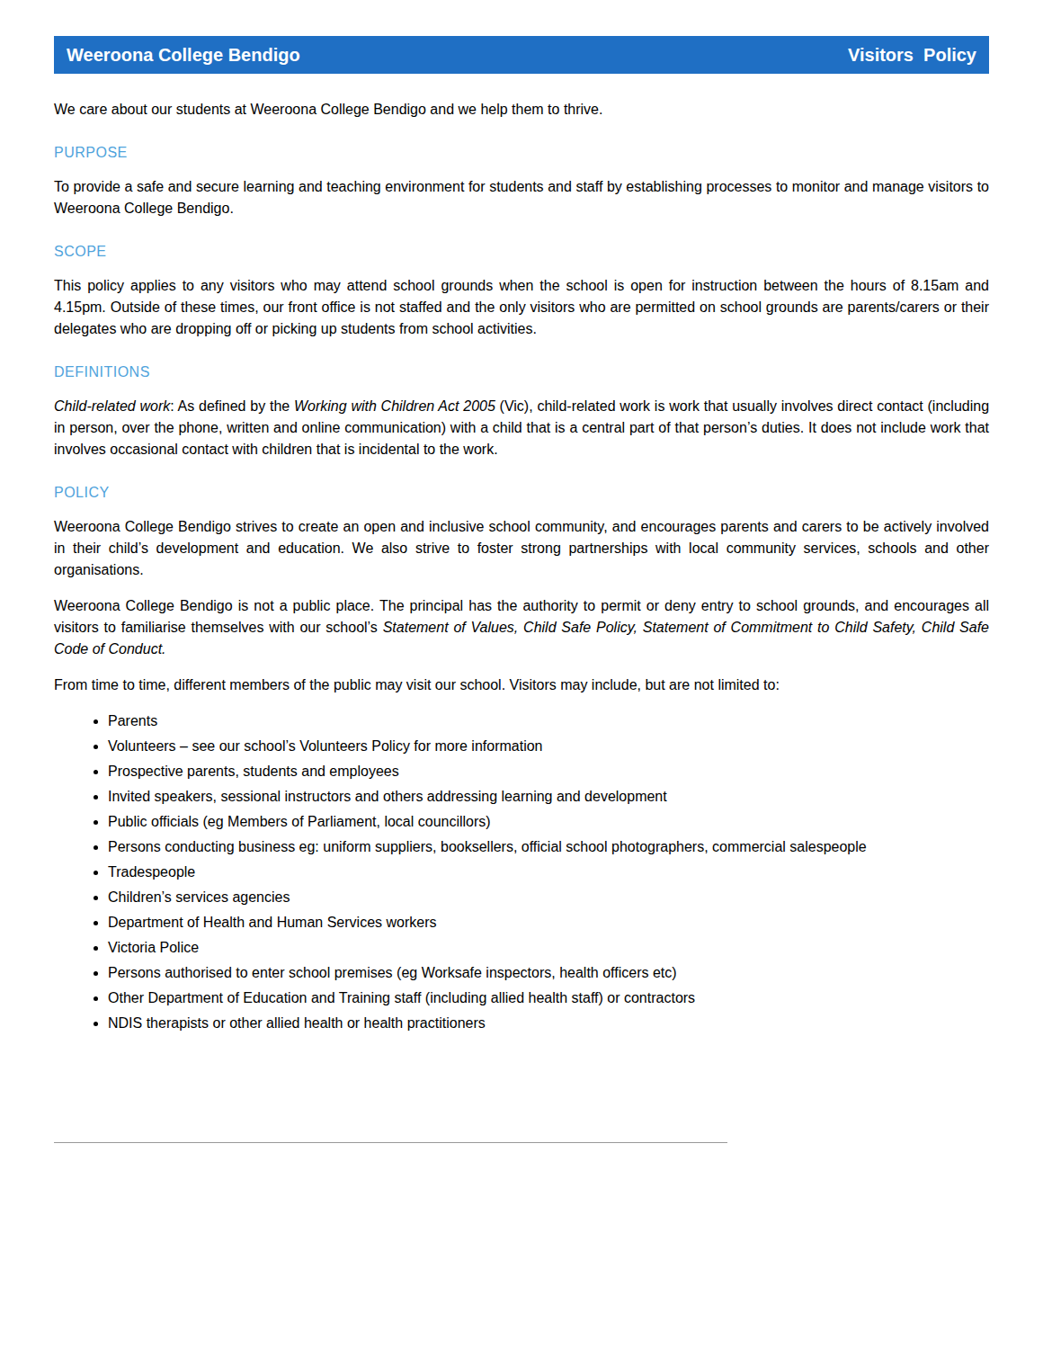Weeroona College Bendigo Visitors Policy
We care about our students at Weeroona College Bendigo and we help them to thrive.
Purpose
To provide a safe and secure learning and teaching environment for students and staff by establishing processes to monitor and manage visitors to Weeroona College Bendigo.
Scope
This policy applies to any visitors who may attend school grounds when the school is open for instruction between the hours of 8.15am and 4.15pm. Outside of these times, our front office is not staffed and the only visitors who are permitted on school grounds are parents/carers or their delegates who are dropping off or picking up students from school activities.
Definitions
Child-related work: As defined by the Working with Children Act 2005 (Vic), child-related work is work that usually involves direct contact (including in person, over the phone, written and online communication) with a child that is a central part of that person’s duties. It does not include work that involves occasional contact with children that is incidental to the work.
Policy
Weeroona College Bendigo strives to create an open and inclusive school community, and encourages parents and carers to be actively involved in their child’s development and education. We also strive to foster strong partnerships with local community services, schools and other organisations.
Weeroona College Bendigo is not a public place. The principal has the authority to permit or deny entry to school grounds, and encourages all visitors to familiarise themselves with our school’s Statement of Values, Child Safe Policy, Statement of Commitment to Child Safety, Child Safe Code of Conduct.
From time to time, different members of the public may visit our school. Visitors may include, but are not limited to:
Parents
Volunteers – see our school’s Volunteers Policy for more information
Prospective parents, students and employees
Invited speakers, sessional instructors and others addressing learning and development
Public officials (eg Members of Parliament, local councillors)
Persons conducting business eg: uniform suppliers, booksellers, official school photographers, commercial salespeople
Tradespeople
Children’s services agencies
Department of Health and Human Services workers
Victoria Police
Persons authorised to enter school premises (eg Worksafe inspectors, health officers etc)
Other Department of Education and Training staff (including allied health staff) or contractors
NDIS therapists or other allied health or health practitioners